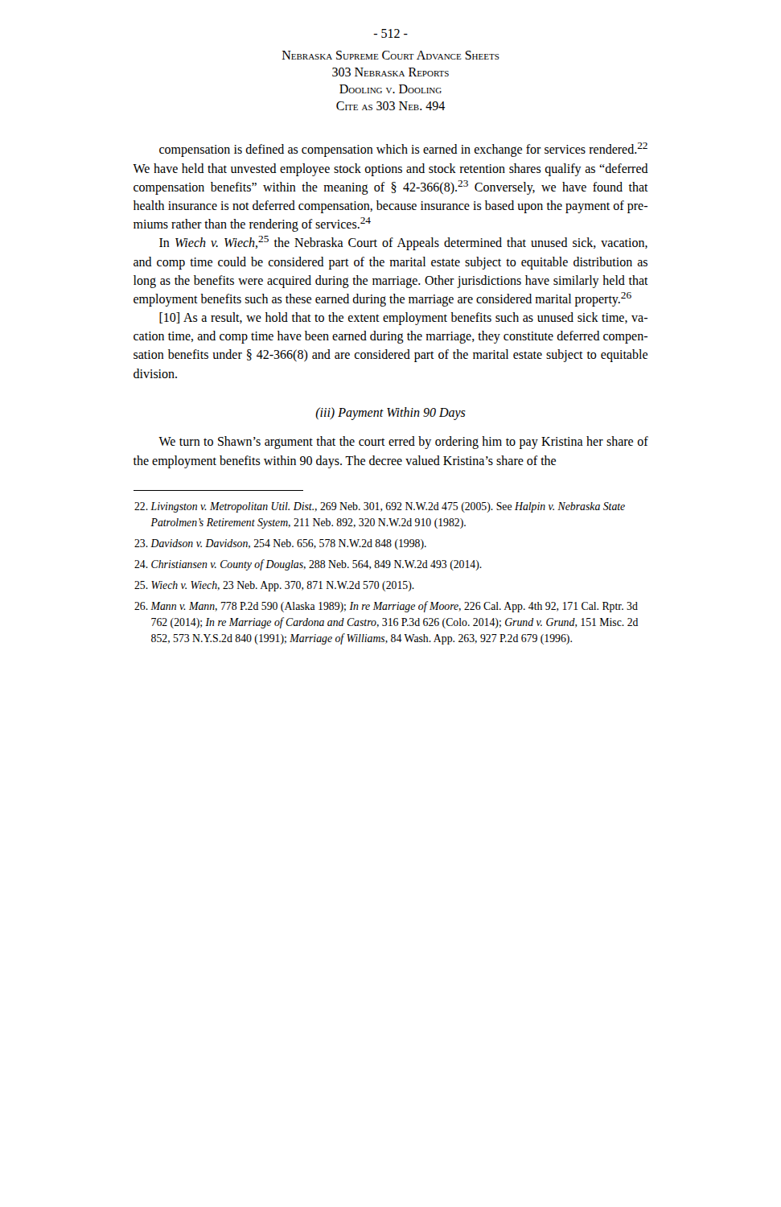- 512 -
Nebraska Supreme Court Advance Sheets
303 Nebraska Reports
Dooling v. Dooling
Cite as 303 Neb. 494
compensation is defined as compensation which is earned in exchange for services rendered.22 We have held that unvested employee stock options and stock retention shares qualify as “deferred compensation benefits” within the meaning of § 42-366(8).23 Conversely, we have found that health insurance is not deferred compensation, because insurance is based upon the payment of premiums rather than the rendering of services.24
In Wiech v. Wiech,25 the Nebraska Court of Appeals determined that unused sick, vacation, and comp time could be considered part of the marital estate subject to equitable distribution as long as the benefits were acquired during the marriage. Other jurisdictions have similarly held that employment benefits such as these earned during the marriage are considered marital property.26
[10] As a result, we hold that to the extent employment benefits such as unused sick time, vacation time, and comp time have been earned during the marriage, they constitute deferred compensation benefits under § 42-366(8) and are considered part of the marital estate subject to equitable division.
(iii) Payment Within 90 Days
We turn to Shawn’s argument that the court erred by ordering him to pay Kristina her share of the employment benefits within 90 days. The decree valued Kristina’s share of the
Livingston v. Metropolitan Util. Dist., 269 Neb. 301, 692 N.W.2d 475 (2005). See Halpin v. Nebraska State Patrolmen’s Retirement System, 211 Neb. 892, 320 N.W.2d 910 (1982).
Davidson v. Davidson, 254 Neb. 656, 578 N.W.2d 848 (1998).
Christiansen v. County of Douglas, 288 Neb. 564, 849 N.W.2d 493 (2014).
Wiech v. Wiech, 23 Neb. App. 370, 871 N.W.2d 570 (2015).
Mann v. Mann, 778 P.2d 590 (Alaska 1989); In re Marriage of Moore, 226 Cal. App. 4th 92, 171 Cal. Rptr. 3d 762 (2014); In re Marriage of Cardona and Castro, 316 P.3d 626 (Colo. 2014); Grund v. Grund, 151 Misc. 2d 852, 573 N.Y.S.2d 840 (1991); Marriage of Williams, 84 Wash. App. 263, 927 P.2d 679 (1996).